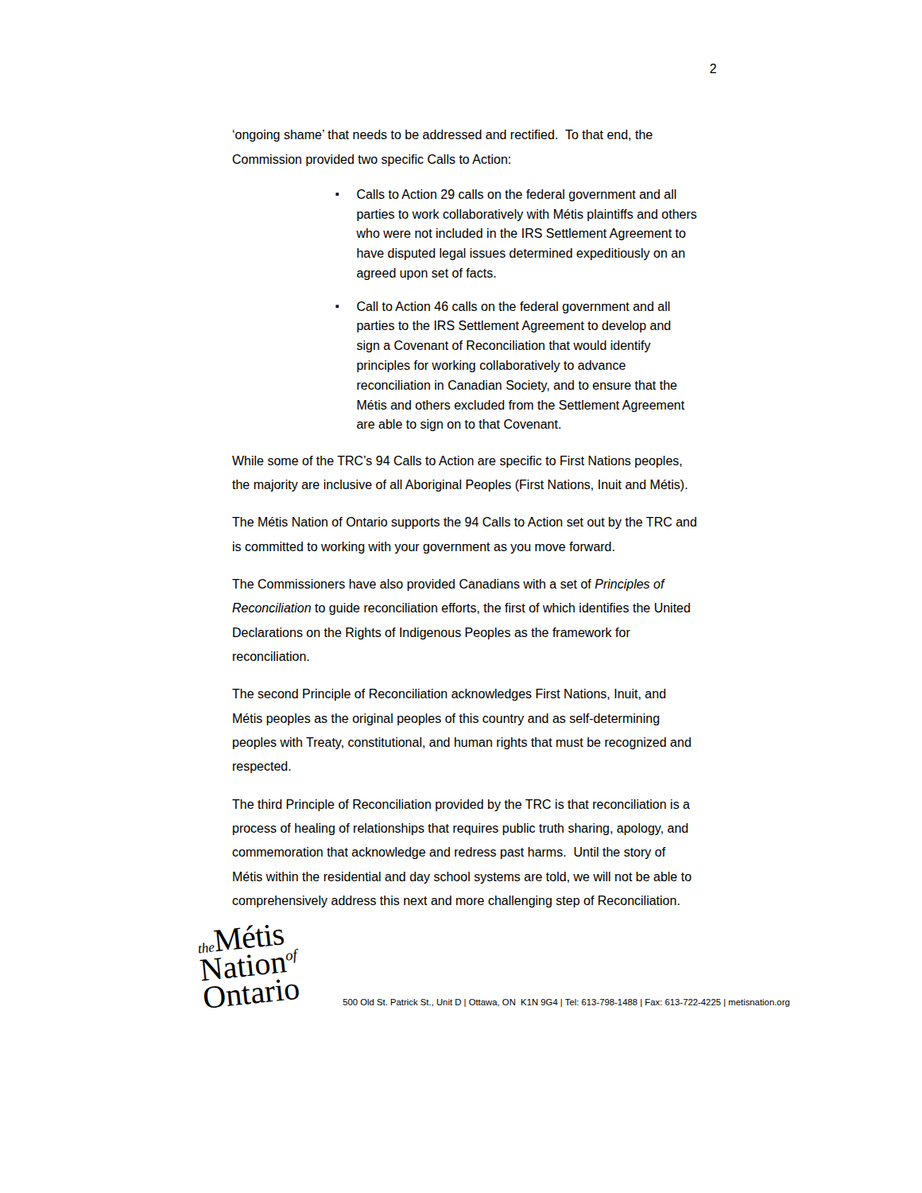2
‘ongoing shame’ that needs to be addressed and rectified. To that end, the Commission provided two specific Calls to Action:
Calls to Action 29 calls on the federal government and all parties to work collaboratively with Métis plaintiffs and others who were not included in the IRS Settlement Agreement to have disputed legal issues determined expeditiously on an agreed upon set of facts.
Call to Action 46 calls on the federal government and all parties to the IRS Settlement Agreement to develop and sign a Covenant of Reconciliation that would identify principles for working collaboratively to advance reconciliation in Canadian Society, and to ensure that the Métis and others excluded from the Settlement Agreement are able to sign on to that Covenant.
While some of the TRC’s 94 Calls to Action are specific to First Nations peoples, the majority are inclusive of all Aboriginal Peoples (First Nations, Inuit and Métis).
The Métis Nation of Ontario supports the 94 Calls to Action set out by the TRC and is committed to working with your government as you move forward.
The Commissioners have also provided Canadians with a set of Principles of Reconciliation to guide reconciliation efforts, the first of which identifies the United Declarations on the Rights of Indigenous Peoples as the framework for reconciliation.
The second Principle of Reconciliation acknowledges First Nations, Inuit, and Métis peoples as the original peoples of this country and as self-determining peoples with Treaty, constitutional, and human rights that must be recognized and respected.
The third Principle of Reconciliation provided by the TRC is that reconciliation is a process of healing of relationships that requires public truth sharing, apology, and commemoration that acknowledge and redress past harms. Until the story of Métis within the residential and day school systems are told, we will not be able to comprehensively address this next and more challenging step of Reconciliation.
the Métis Nationof Ontario
500 Old St. Patrick St., Unit D | Ottawa, ON K1N 9G4 | Tel: 613-798-1488 | Fax: 613-722-4225 | metisnation.org